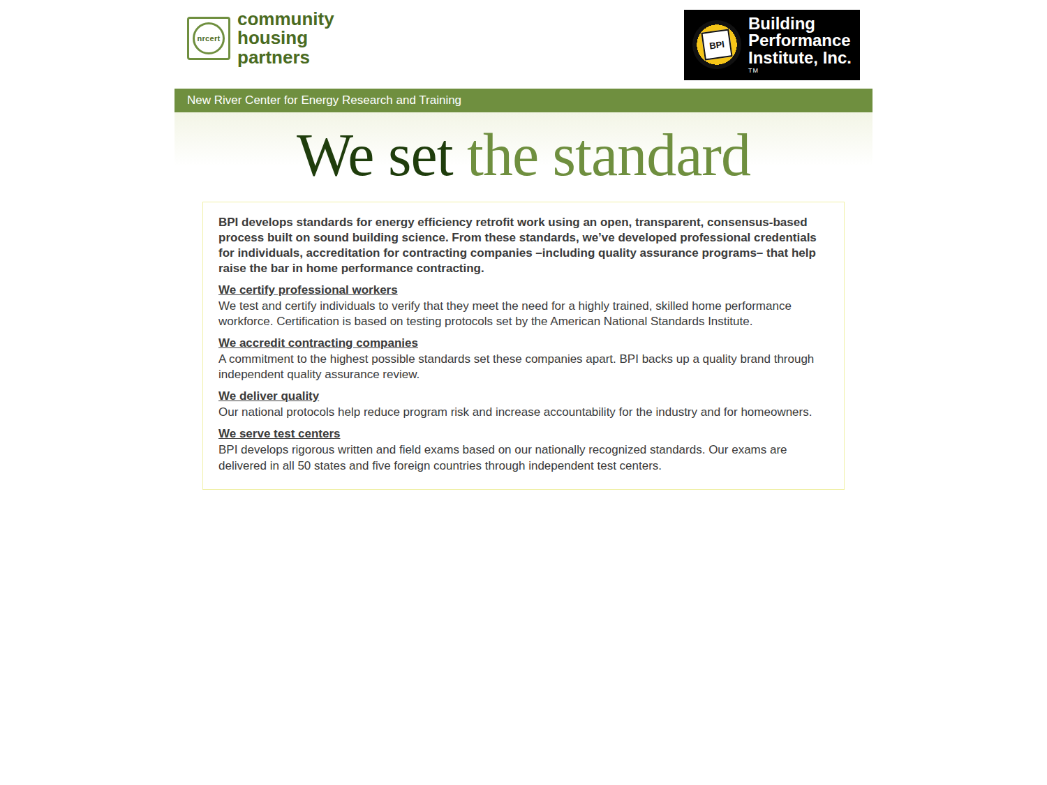nrcert
community housing partners
BPI
Building Performance Institute, Inc. TM
New River Center for Energy Research and Training
We set the standard
BPI develops standards for energy efficiency retrofit work using an open, transparent, consensus-based process built on sound building science. From these standards, we’ve developed professional credentials for individuals, accreditation for contracting companies –including quality assurance programs– that help raise the bar in home performance contracting.
We certify professional workers
We test and certify individuals to verify that they meet the need for a highly trained, skilled home performance workforce. Certification is based on testing protocols set by the American National Standards Institute.
We accredit contracting companies
A commitment to the highest possible standards set these companies apart. BPI backs up a quality brand through independent quality assurance review.
We deliver quality
Our national protocols help reduce program risk and increase accountability for the industry and for homeowners.
We serve test centers
BPI develops rigorous written and field exams based on our nationally recognized standards. Our exams are delivered in all 50 states and five foreign countries through independent test centers.